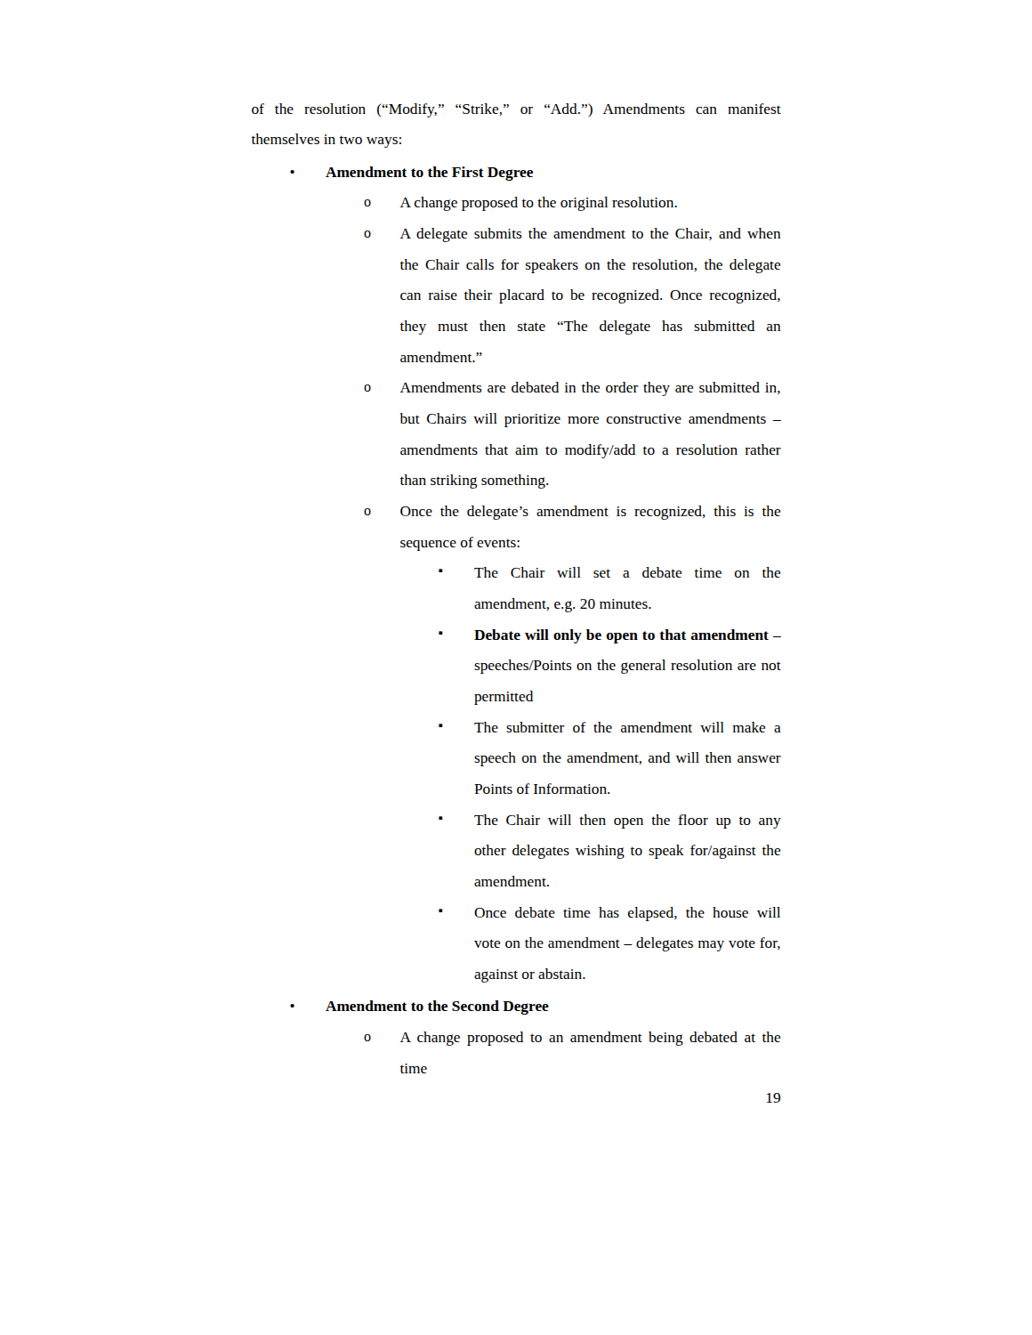of the resolution (“Modify,” “Strike,” or “Add.”) Amendments can manifest themselves in two ways:
Amendment to the First Degree
A change proposed to the original resolution.
A delegate submits the amendment to the Chair, and when the Chair calls for speakers on the resolution, the delegate can raise their placard to be recognized. Once recognized, they must then state “The delegate has submitted an amendment.”
Amendments are debated in the order they are submitted in, but Chairs will prioritize more constructive amendments – amendments that aim to modify/add to a resolution rather than striking something.
Once the delegate’s amendment is recognized, this is the sequence of events:
The Chair will set a debate time on the amendment, e.g. 20 minutes.
Debate will only be open to that amendment – speeches/Points on the general resolution are not permitted
The submitter of the amendment will make a speech on the amendment, and will then answer Points of Information.
The Chair will then open the floor up to any other delegates wishing to speak for/against the amendment.
Once debate time has elapsed, the house will vote on the amendment – delegates may vote for, against or abstain.
Amendment to the Second Degree
A change proposed to an amendment being debated at the time
19